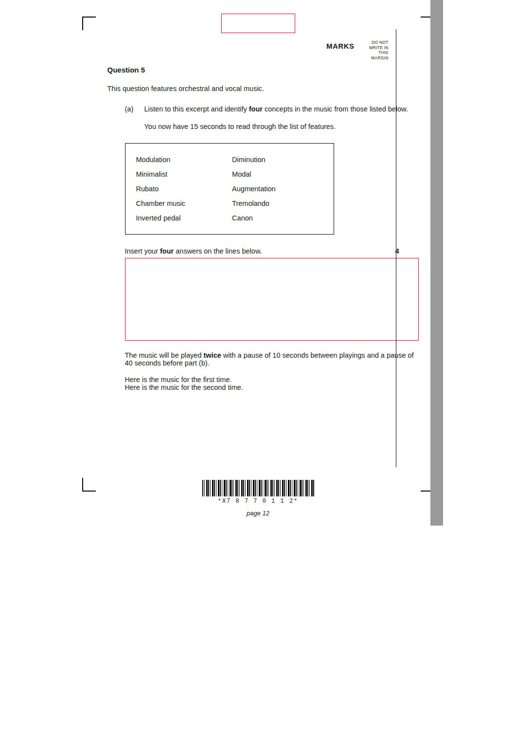MARKS
Do not
write in
this
margin
Question 5
This question features orchestral and vocal music.
(a)
Listen to this excerpt and identify four concepts in the music from those listed below.
You now have 15 seconds to read through the list of features.
| Modulation | Diminution |
| Minimalist | Modal |
| Rubato | Augmentation |
| Chamber music | Tremolando |
| Inverted pedal | Canon |
Insert your four answers on the lines below.
4
The music will be played twice with a pause of 10 seconds between playings and a pause of 40 seconds before part (b).
Here is the music for the first time. Here is the music for the second time.
*X7 8 7 7 0 1 1 2*
page 12